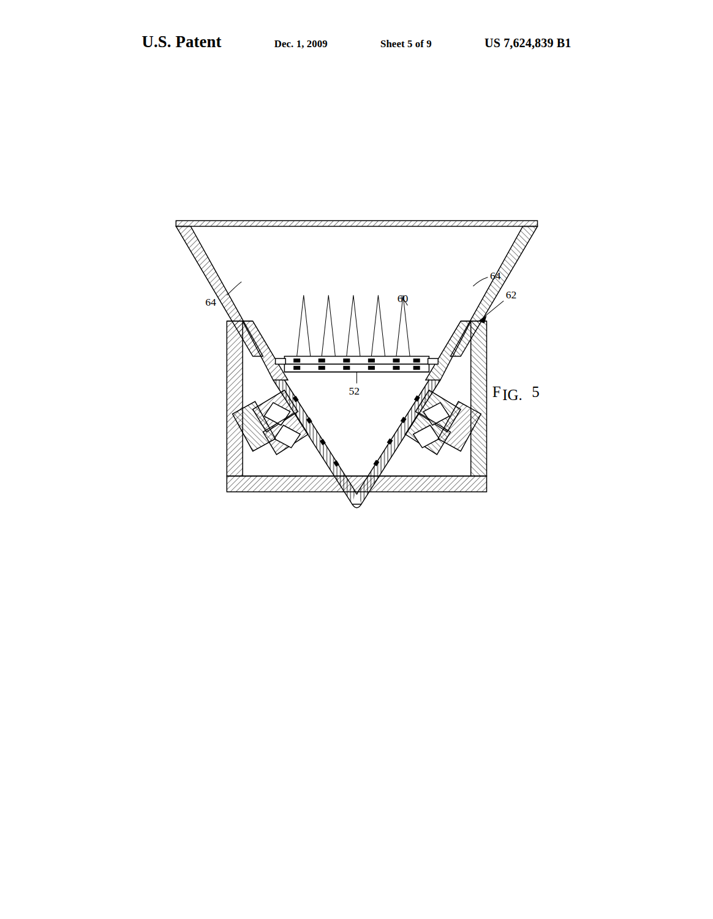U.S. Patent Dec. 1, 2009 Sheet 5 of 9 US 7,624,839 B1
FIG. 5 Sectional view of a funnel-shaped hopper assembly with a V-shaped trough, a perforated plate with upright conical spikes, and hatched wall sections. Reference numerals 52, 60, 62 and 64 are indicated. 64 64 62 60 52 F IG. 5